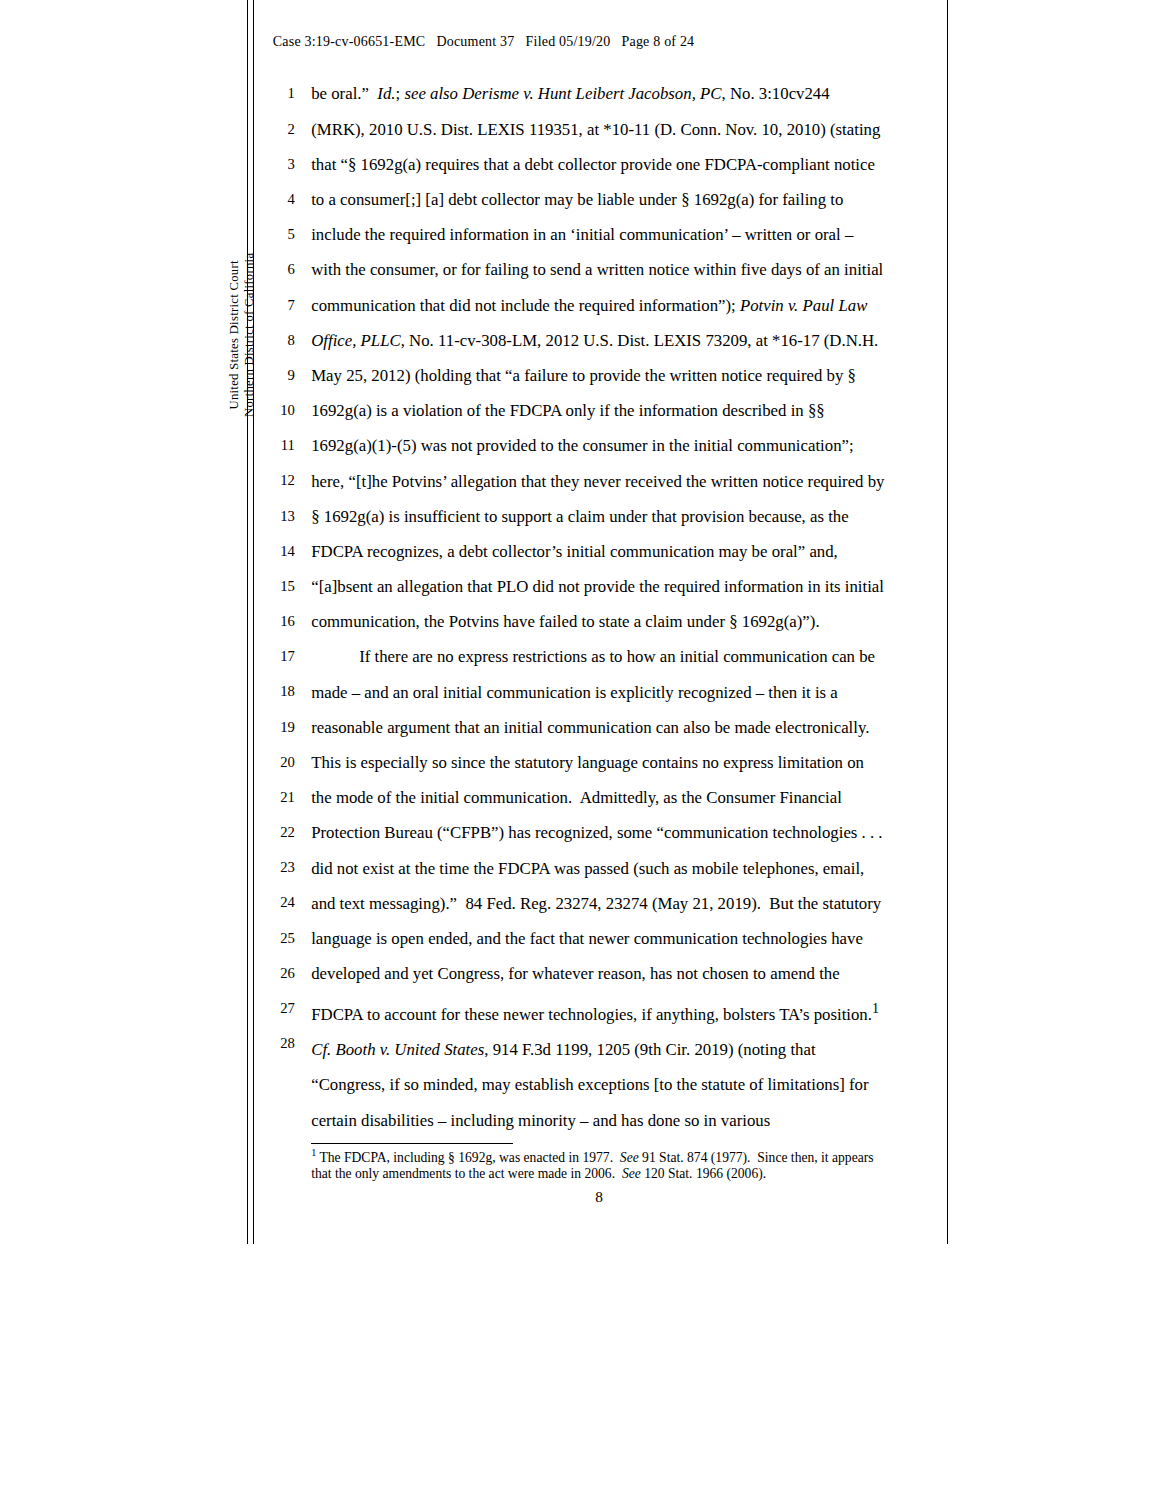Case 3:19-cv-06651-EMC Document 37 Filed 05/19/20 Page 8 of 24
1
2
3
4
5
6
7
8
9
10
11
12
13
14
15
16
17
18
19
20
21
22
23
24
25
26
27
28
United States District Court
Northern District of California
be oral.” Id.; see also Derisme v. Hunt Leibert Jacobson, PC, No. 3:10cv244 (MRK), 2010 U.S. Dist. LEXIS 119351, at *10-11 (D. Conn. Nov. 10, 2010) (stating that “§ 1692g(a) requires that a debt collector provide one FDCPA-compliant notice to a consumer[;] [a] debt collector may be liable under § 1692g(a) for failing to include the required information in an ‘initial communication’ – written or oral – with the consumer, or for failing to send a written notice within five days of an initial communication that did not include the required information”); Potvin v. Paul Law Office, PLLC, No. 11-cv-308-LM, 2012 U.S. Dist. LEXIS 73209, at *16-17 (D.N.H. May 25, 2012) (holding that “a failure to provide the written notice required by § 1692g(a) is a violation of the FDCPA only if the information described in §§ 1692g(a)(1)-(5) was not provided to the consumer in the initial communication”; here, “[t]he Potvins’ allegation that they never received the written notice required by § 1692g(a) is insufficient to support a claim under that provision because, as the FDCPA recognizes, a debt collector’s initial communication may be oral” and, “[a]bsent an allegation that PLO did not provide the required information in its initial communication, the Potvins have failed to state a claim under § 1692g(a)”).
If there are no express restrictions as to how an initial communication can be made – and an oral initial communication is explicitly recognized – then it is a reasonable argument that an initial communication can also be made electronically. This is especially so since the statutory language contains no express limitation on the mode of the initial communication. Admittedly, as the Consumer Financial Protection Bureau (“CFPB”) has recognized, some “communication technologies . . . did not exist at the time the FDCPA was passed (such as mobile telephones, email, and text messaging).” 84 Fed. Reg. 23274, 23274 (May 21, 2019). But the statutory language is open ended, and the fact that newer communication technologies have developed and yet Congress, for whatever reason, has not chosen to amend the FDCPA to account for these newer technologies, if anything, bolsters TA’s position.1 Cf. Booth v. United States, 914 F.3d 1199, 1205 (9th Cir. 2019) (noting that “Congress, if so minded, may establish exceptions [to the statute of limitations] for certain disabilities – including minority – and has done so in various
1 The FDCPA, including § 1692g, was enacted in 1977. See 91 Stat. 874 (1977). Since then, it appears that the only amendments to the act were made in 2006. See 120 Stat. 1966 (2006).
8